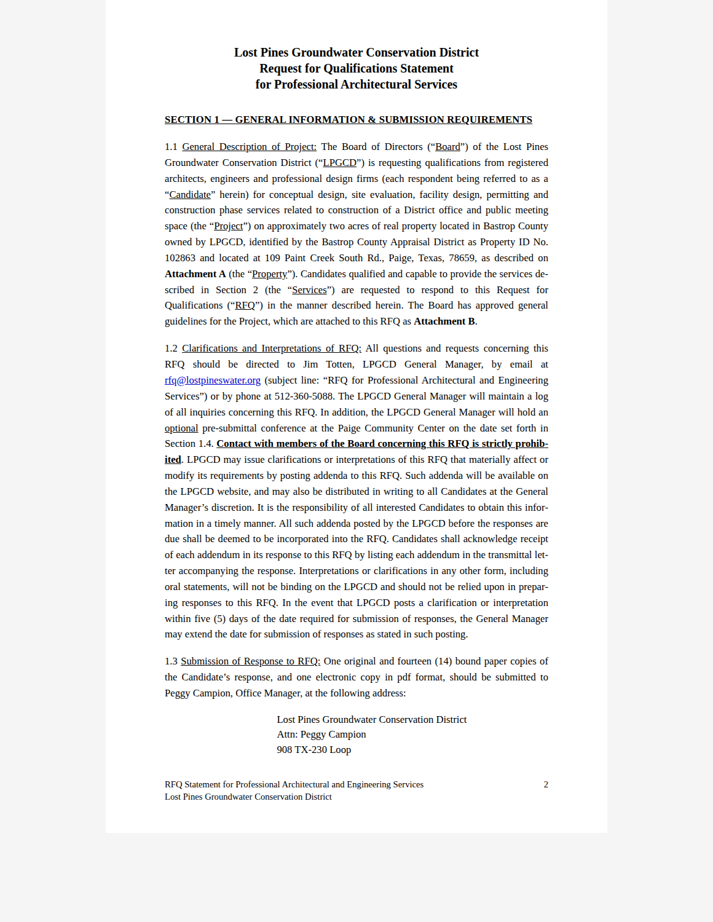Lost Pines Groundwater Conservation District
Request for Qualifications Statement
for Professional Architectural Services
SECTION 1 — GENERAL INFORMATION & SUBMISSION REQUIREMENTS
1.1 General Description of Project: The Board of Directors (“Board”) of the Lost Pines Groundwater Conservation District (“LPGCD”) is requesting qualifications from registered architects, engineers and professional design firms (each respondent being referred to as a “Candidate” herein) for conceptual design, site evaluation, facility design, permitting and construction phase services related to construction of a District office and public meeting space (the “Project”) on approximately two acres of real property located in Bastrop County owned by LPGCD, identified by the Bastrop County Appraisal District as Property ID No. 102863 and located at 109 Paint Creek South Rd., Paige, Texas, 78659, as described on Attachment A (the “Property”). Candidates qualified and capable to provide the services described in Section 2 (the “Services”) are requested to respond to this Request for Qualifications (“RFQ”) in the manner described herein. The Board has approved general guidelines for the Project, which are attached to this RFQ as Attachment B.
1.2 Clarifications and Interpretations of RFQ: All questions and requests concerning this RFQ should be directed to Jim Totten, LPGCD General Manager, by email at rfq@lostpineswater.org (subject line: “RFQ for Professional Architectural and Engineering Services”) or by phone at 512-360-5088. The LPGCD General Manager will maintain a log of all inquiries concerning this RFQ. In addition, the LPGCD General Manager will hold an optional pre-submittal conference at the Paige Community Center on the date set forth in Section 1.4. Contact with members of the Board concerning this RFQ is strictly prohibited. LPGCD may issue clarifications or interpretations of this RFQ that materially affect or modify its requirements by posting addenda to this RFQ. Such addenda will be available on the LPGCD website, and may also be distributed in writing to all Candidates at the General Manager’s discretion. It is the responsibility of all interested Candidates to obtain this information in a timely manner. All such addenda posted by the LPGCD before the responses are due shall be deemed to be incorporated into the RFQ. Candidates shall acknowledge receipt of each addendum in its response to this RFQ by listing each addendum in the transmittal letter accompanying the response. Interpretations or clarifications in any other form, including oral statements, will not be binding on the LPGCD and should not be relied upon in preparing responses to this RFQ. In the event that LPGCD posts a clarification or interpretation within five (5) days of the date required for submission of responses, the General Manager may extend the date for submission of responses as stated in such posting.
1.3 Submission of Response to RFQ: One original and fourteen (14) bound paper copies of the Candidate’s response, and one electronic copy in pdf format, should be submitted to Peggy Campion, Office Manager, at the following address:
Lost Pines Groundwater Conservation District
Attn: Peggy Campion
908 TX-230 Loop
RFQ Statement for Professional Architectural and Engineering Services
Lost Pines Groundwater Conservation District
2